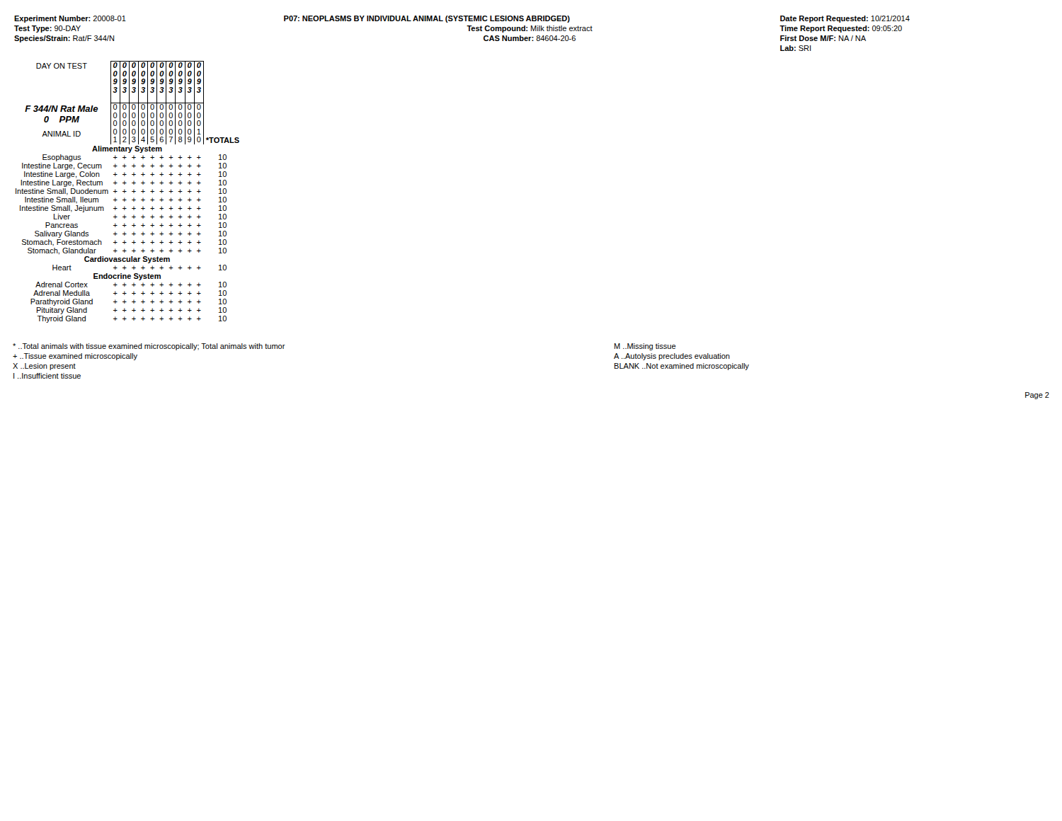| Experiment Number: 20008-01 | P07: NEOPLASMS BY INDIVIDUAL ANIMAL (SYSTEMIC LESIONS ABRIDGED) | Date Report Requested: 10/21/2014 |
| Test Type: 90-DAY | Test Compound: Milk thistle extract | Time Report Requested: 09:05:20 |
| Species/Strain: Rat/F 344/N | CAS Number: 84604-20-6 | First Dose M/F: NA / NA |
| | | Lab: SRI |
| DAY ON TEST | 0 0 9 3 | 0 0 9 3 | 0 0 9 3 | 0 0 9 3 | 0 0 9 3 | 0 0 9 3 | 0 0 9 3 | 0 0 9 3 | 0 0 9 3 | 0 0 9 3 | |
| F 344/N Rat Male 0 PPM ANIMAL ID | 0 0 0 0 1 | 0 0 0 0 2 | 0 0 0 0 3 | 0 0 0 0 4 | 0 0 0 0 5 | 0 0 0 0 6 | 0 0 0 0 7 | 0 0 0 0 8 | 0 0 0 0 9 | 0 0 0 1 0 | *TOTALS |
| Alimentary System |
| Esophagus | + | + | + | + | + | + | + | + | + | + | 10 |
| Intestine Large, Cecum | + | + | + | + | + | + | + | + | + | + | 10 |
| Intestine Large, Colon | + | + | + | + | + | + | + | + | + | + | 10 |
| Intestine Large, Rectum | + | + | + | + | + | + | + | + | + | + | 10 |
| Intestine Small, Duodenum | + | + | + | + | + | + | + | + | + | + | 10 |
| Intestine Small, Ileum | + | + | + | + | + | + | + | + | + | + | 10 |
| Intestine Small, Jejunum | + | + | + | + | + | + | + | + | + | + | 10 |
| Liver | + | + | + | + | + | + | + | + | + | + | 10 |
| Pancreas | + | + | + | + | + | + | + | + | + | + | 10 |
| Salivary Glands | + | + | + | + | + | + | + | + | + | + | 10 |
| Stomach, Forestomach | + | + | + | + | + | + | + | + | + | + | 10 |
| Stomach, Glandular | + | + | + | + | + | + | + | + | + | + | 10 |
| Cardiovascular System |
| Heart | + | + | + | + | + | + | + | + | + | + | 10 |
| Endocrine System |
| Adrenal Cortex | + | + | + | + | + | + | + | + | + | + | 10 |
| Adrenal Medulla | + | + | + | + | + | + | + | + | + | + | 10 |
| Parathyroid Gland | + | + | + | + | + | + | + | + | + | + | 10 |
| Pituitary Gland | + | + | + | + | + | + | + | + | + | + | 10 |
| Thyroid Gland | + | + | + | + | + | + | + | + | + | + | 10 |
| * ..Total animals with tissue examined microscopically; Total animals with tumor | M ..Missing tissue |
| + ..Tissue examined microscopically | A ..Autolysis precludes evaluation |
| X ..Lesion present | BLANK ..Not examined microscopically |
| I ..Insufficient tissue | |
Page 2